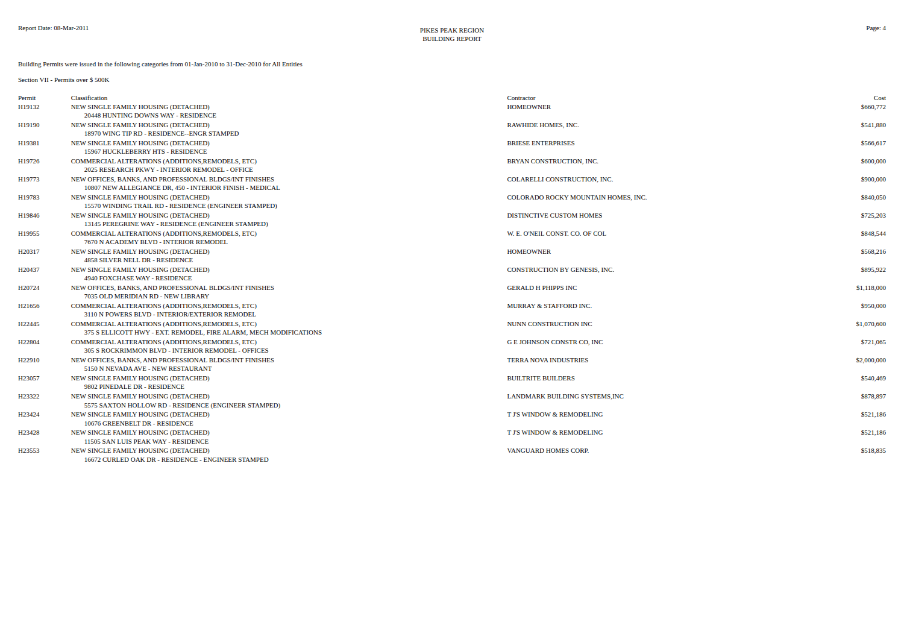Report Date: 08-Mar-2011 Page: 4
PIKES PEAK REGION
BUILDING REPORT
Building Permits were issued in the following categories from 01-Jan-2010 to 31-Dec-2010 for All Entities
Section VII - Permits over $ 500K
| Permit | Classification | Contractor | Cost |
| --- | --- | --- | --- |
| H19132 | NEW SINGLE FAMILY HOUSING (DETACHED) | HOMEOWNER | $660,772 |
| | 20448 HUNTING DOWNS WAY - RESIDENCE |
| H19190 | NEW SINGLE FAMILY HOUSING (DETACHED) | RAWHIDE HOMES, INC. | $541,880 |
| | 18970 WING TIP RD - RESIDENCE--ENGR STAMPED |
| H19381 | NEW SINGLE FAMILY HOUSING (DETACHED) | BRIESE ENTERPRISES | $566,617 |
| | 15967 HUCKLEBERRY HTS - RESIDENCE |
| H19726 | COMMERCIAL ALTERATIONS (ADDITIONS,REMODELS, ETC) | BRYAN CONSTRUCTION, INC. | $600,000 |
| | 2025 RESEARCH PKWY - INTERIOR REMODEL - OFFICE |
| H19773 | NEW OFFICES, BANKS, AND PROFESSIONAL BLDGS/INT FINISHES | COLARELLI CONSTRUCTION, INC. | $900,000 |
| | 10807 NEW ALLEGIANCE DR, 450 - INTERIOR FINISH - MEDICAL |
| H19783 | NEW SINGLE FAMILY HOUSING (DETACHED) | COLORADO ROCKY MOUNTAIN HOMES, INC. | $840,050 |
| | 15570 WINDING TRAIL RD - RESIDENCE (ENGINEER STAMPED) |
| H19846 | NEW SINGLE FAMILY HOUSING (DETACHED) | DISTINCTIVE CUSTOM HOMES | $725,203 |
| | 13145 PEREGRINE WAY - RESIDENCE (ENGINEER STAMPED) |
| H19955 | COMMERCIAL ALTERATIONS (ADDITIONS,REMODELS, ETC) | W. E. O'NEIL CONST. CO. OF COL | $848,544 |
| | 7670 N ACADEMY BLVD - INTERIOR REMODEL |
| H20317 | NEW SINGLE FAMILY HOUSING (DETACHED) | HOMEOWNER | $568,216 |
| | 4858 SILVER NELL DR - RESIDENCE |
| H20437 | NEW SINGLE FAMILY HOUSING (DETACHED) | CONSTRUCTION BY GENESIS, INC. | $895,922 |
| | 4940 FOXCHASE WAY - RESIDENCE |
| H20724 | NEW OFFICES, BANKS, AND PROFESSIONAL BLDGS/INT FINISHES | GERALD H PHIPPS INC | $1,118,000 |
| | 7035 OLD MERIDIAN RD - NEW LIBRARY |
| H21656 | COMMERCIAL ALTERATIONS (ADDITIONS,REMODELS, ETC) | MURRAY & STAFFORD INC. | $950,000 |
| | 3110 N POWERS BLVD - INTERIOR/EXTERIOR REMODEL |
| H22445 | COMMERCIAL ALTERATIONS (ADDITIONS,REMODELS, ETC) | NUNN CONSTRUCTION INC | $1,070,600 |
| | 375 S ELLICOTT HWY - EXT. REMODEL, FIRE ALARM, MECH MODIFICATIONS |
| H22804 | COMMERCIAL ALTERATIONS (ADDITIONS,REMODELS, ETC) | G E JOHNSON CONSTR CO, INC | $721,065 |
| | 305 S ROCKRIMMON BLVD - INTERIOR REMODEL - OFFICES |
| H22910 | NEW OFFICES, BANKS, AND PROFESSIONAL BLDGS/INT FINISHES | TERRA NOVA INDUSTRIES | $2,000,000 |
| | 5150 N NEVADA AVE - NEW RESTAURANT |
| H23057 | NEW SINGLE FAMILY HOUSING (DETACHED) | BUILTRITE BUILDERS | $540,469 |
| | 9802 PINEDALE DR - RESIDENCE |
| H23322 | NEW SINGLE FAMILY HOUSING (DETACHED) | LANDMARK BUILDING SYSTEMS,INC | $878,897 |
| | 5575 SAXTON HOLLOW RD - RESIDENCE (ENGINEER STAMPED) |
| H23424 | NEW SINGLE FAMILY HOUSING (DETACHED) | T J'S WINDOW & REMODELING | $521,186 |
| | 10676 GREENBELT DR - RESIDENCE |
| H23428 | NEW SINGLE FAMILY HOUSING (DETACHED) | T J'S WINDOW & REMODELING | $521,186 |
| | 11505 SAN LUIS PEAK WAY - RESIDENCE |
| H23553 | NEW SINGLE FAMILY HOUSING (DETACHED) | VANGUARD HOMES CORP. | $518,835 |
| | 16672 CURLED OAK DR - RESIDENCE - ENGINEER STAMPED |